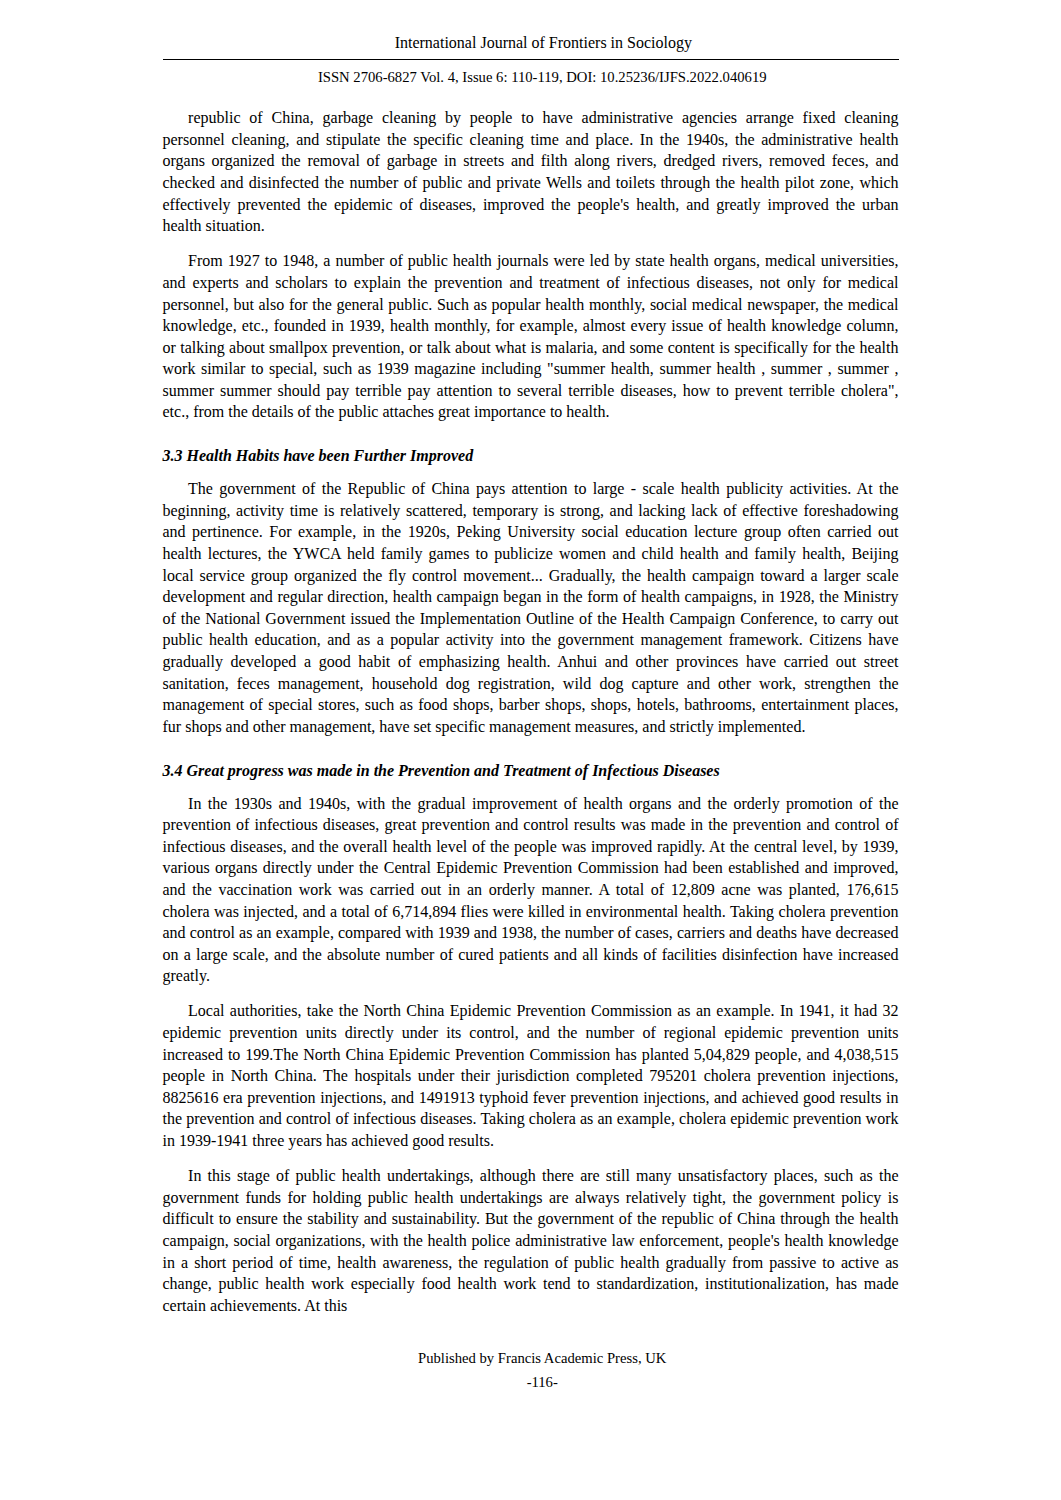International Journal of Frontiers in Sociology
ISSN 2706-6827 Vol. 4, Issue 6: 110-119, DOI: 10.25236/IJFS.2022.040619
republic of China, garbage cleaning by people to have administrative agencies arrange fixed cleaning personnel cleaning, and stipulate the specific cleaning time and place. In the 1940s, the administrative health organs organized the removal of garbage in streets and filth along rivers, dredged rivers, removed feces, and checked and disinfected the number of public and private Wells and toilets through the health pilot zone, which effectively prevented the epidemic of diseases, improved the people's health, and greatly improved the urban health situation.
From 1927 to 1948, a number of public health journals were led by state health organs, medical universities, and experts and scholars to explain the prevention and treatment of infectious diseases, not only for medical personnel, but also for the general public. Such as popular health monthly, social medical newspaper, the medical knowledge, etc., founded in 1939, health monthly, for example, almost every issue of health knowledge column, or talking about smallpox prevention, or talk about what is malaria, and some content is specifically for the health work similar to special, such as 1939 magazine including "summer health, summer health , summer , summer , summer summer should pay terrible pay attention to several terrible diseases, how to prevent terrible cholera", etc., from the details of the public attaches great importance to health.
3.3 Health Habits have been Further Improved
The government of the Republic of China pays attention to large - scale health publicity activities. At the beginning, activity time is relatively scattered, temporary is strong, and lacking lack of effective foreshadowing and pertinence. For example, in the 1920s, Peking University social education lecture group often carried out health lectures, the YWCA held family games to publicize women and child health and family health, Beijing local service group organized the fly control movement... Gradually, the health campaign toward a larger scale development and regular direction, health campaign began in the form of health campaigns, in 1928, the Ministry of the National Government issued the Implementation Outline of the Health Campaign Conference, to carry out public health education, and as a popular activity into the government management framework. Citizens have gradually developed a good habit of emphasizing health. Anhui and other provinces have carried out street sanitation, feces management, household dog registration, wild dog capture and other work, strengthen the management of special stores, such as food shops, barber shops, shops, hotels, bathrooms, entertainment places, fur shops and other management, have set specific management measures, and strictly implemented.
3.4 Great progress was made in the Prevention and Treatment of Infectious Diseases
In the 1930s and 1940s, with the gradual improvement of health organs and the orderly promotion of the prevention of infectious diseases, great prevention and control results was made in the prevention and control of infectious diseases, and the overall health level of the people was improved rapidly. At the central level, by 1939, various organs directly under the Central Epidemic Prevention Commission had been established and improved, and the vaccination work was carried out in an orderly manner. A total of 12,809 acne was planted, 176,615 cholera was injected, and a total of 6,714,894 flies were killed in environmental health. Taking cholera prevention and control as an example, compared with 1939 and 1938, the number of cases, carriers and deaths have decreased on a large scale, and the absolute number of cured patients and all kinds of facilities disinfection have increased greatly.
Local authorities, take the North China Epidemic Prevention Commission as an example. In 1941, it had 32 epidemic prevention units directly under its control, and the number of regional epidemic prevention units increased to 199.The North China Epidemic Prevention Commission has planted 5,04,829 people, and 4,038,515 people in North China. The hospitals under their jurisdiction completed 795201 cholera prevention injections, 8825616 era prevention injections, and 1491913 typhoid fever prevention injections, and achieved good results in the prevention and control of infectious diseases. Taking cholera as an example, cholera epidemic prevention work in 1939-1941 three years has achieved good results.
In this stage of public health undertakings, although there are still many unsatisfactory places, such as the government funds for holding public health undertakings are always relatively tight, the government policy is difficult to ensure the stability and sustainability. But the government of the republic of China through the health campaign, social organizations, with the health police administrative law enforcement, people's health knowledge in a short period of time, health awareness, the regulation of public health gradually from passive to active as change, public health work especially food health work tend to standardization, institutionalization, has made certain achievements. At this
Published by Francis Academic Press, UK
-116-